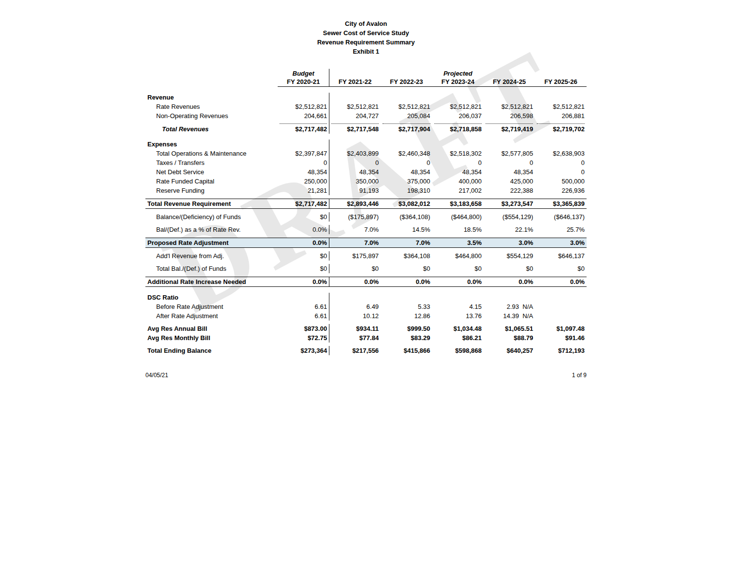DRAFT
City of Avalon
Sewer Cost of Service Study
Revenue Requirement Summary
Exhibit 1
| | Budget | | | Projected | | |
| | FY 2020-21 | FY 2021-22 | FY 2022-23 | FY 2023-24 | FY 2024-25 | FY 2025-26 |
| Revenue | | |
| Rate Revenues | $2,512,821 | $2,512,821 | $2,512,821 | $2,512,821 | $2,512,821 | $2,512,821 |
| Non-Operating Revenues | 204,661 | 204,727 | 205,084 | 206,037 | 206,598 | 206,881 |
| Total Revenues | $2,717,482 | $2,717,548 | $2,717,904 | $2,718,858 | $2,719,419 | $2,719,702 |
| Expenses | | |
| Total Operations & Maintenance | $2,397,847 | $2,403,899 | $2,460,348 | $2,518,302 | $2,577,805 | $2,638,903 |
| Taxes / Transfers | 0 | 0 | 0 | 0 | 0 | 0 |
| Net Debt Service | 48,354 | 48,354 | 48,354 | 48,354 | 48,354 | 0 |
| Rate Funded Capital | 250,000 | 350,000 | 375,000 | 400,000 | 425,000 | 500,000 |
| Reserve Funding | 21,281 | 91,193 | 198,310 | 217,002 | 222,388 | 226,936 |
| Total Revenue Requirement | $2,717,482 | $2,893,446 | $3,082,012 | $3,183,658 | $3,273,547 | $3,365,839 |
| Balance/(Deficiency) of Funds | $0 | ($175,897) | ($364,108) | ($464,800) | ($554,129) | ($646,137) |
| Bal/(Def.) as a % of Rate Rev. | 0.0% | 7.0% | 14.5% | 18.5% | 22.1% | 25.7% |
| Proposed Rate Adjustment | 0.0% | 7.0% | 7.0% | 3.5% | 3.0% | 3.0% |
| Add'l Revenue from Adj. | $0 | $175,897 | $364,108 | $464,800 | $554,129 | $646,137 |
| Total Bal./(Def.) of Funds | $0 | $0 | $0 | $0 | $0 | $0 |
| Additional Rate Increase Needed | 0.0% | 0.0% | 0.0% | 0.0% | 0.0% | 0.0% |
| DSC Ratio | | |
| Before Rate Adjustment | 6.61 | 6.49 | 5.33 | 4.15 | 2.93 N/A | |
| After Rate Adjustment | 6.61 | 10.12 | 12.86 | 13.76 | 14.39 N/A | |
| Avg Res Annual Bill | $873.00 | $934.11 | $999.50 | $1,034.48 | $1,065.51 | $1,097.48 |
| Avg Res Monthly Bill | $72.75 | $77.84 | $83.29 | $86.21 | $88.79 | $91.46 |
| Total Ending Balance | $273,364 | $217,556 | $415,866 | $598,868 | $640,257 | $712,193 |
04/05/21 1 of 9